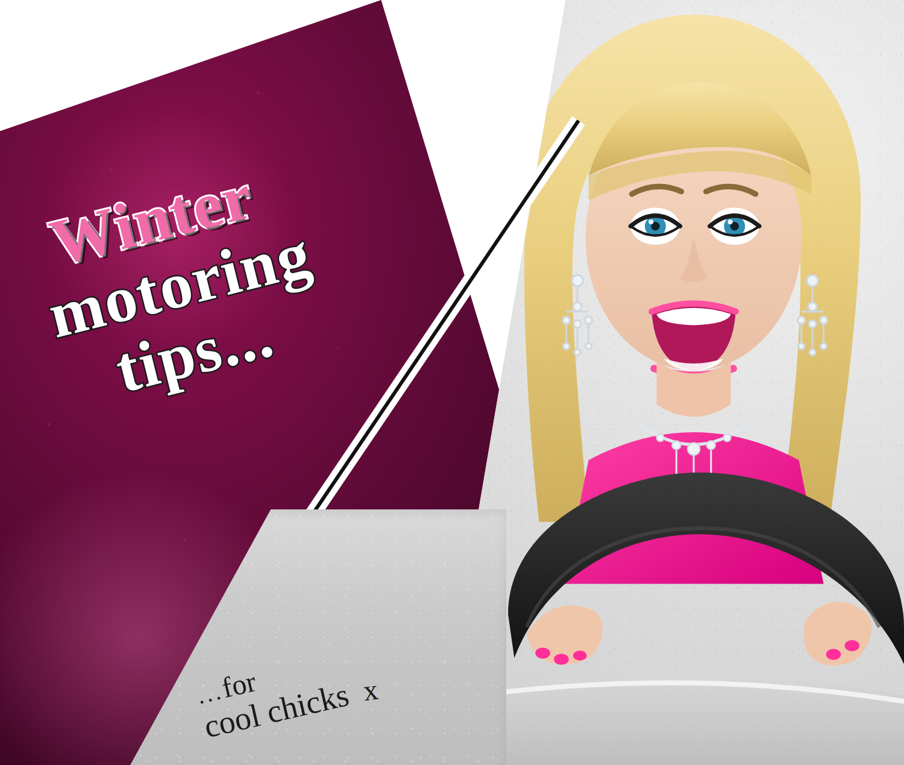A blonde woman with a fringe, chandelier earrings and a sparkly necklace wears a bright pink top and shouts with excitement while gripping a steering wheel in a snow-covered car.
Winter motoring tips...
... for cool chicks x